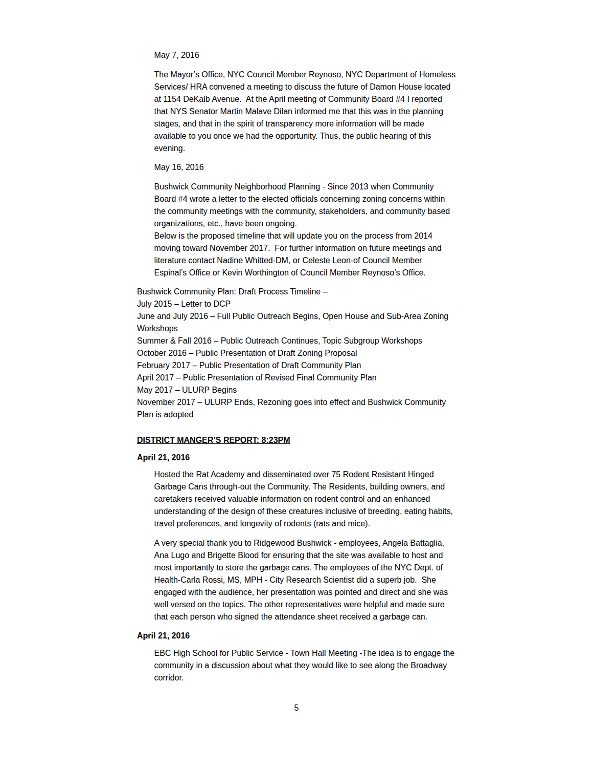May 7, 2016
The Mayor’s Office, NYC Council Member Reynoso, NYC Department of Homeless Services/ HRA convened a meeting to discuss the future of Damon House located at 1154 DeKalb Avenue. At the April meeting of Community Board #4 I reported that NYS Senator Martin Malave Dilan informed me that this was in the planning stages, and that in the spirit of transparency more information will be made available to you once we had the opportunity. Thus, the public hearing of this evening.
May 16, 2016
Bushwick Community Neighborhood Planning - Since 2013 when Community Board #4 wrote a letter to the elected officials concerning zoning concerns within the community meetings with the community, stakeholders, and community based organizations, etc., have been ongoing.
Below is the proposed timeline that will update you on the process from 2014 moving toward November 2017. For further information on future meetings and literature contact Nadine Whitted-DM, or Celeste Leon-of Council Member Espinal’s Office or Kevin Worthington of Council Member Reynoso’s Office.
Bushwick Community Plan: Draft Process Timeline –
July 2015 – Letter to DCP
June and July 2016 – Full Public Outreach Begins, Open House and Sub-Area Zoning Workshops
Summer & Fall 2016 – Public Outreach Continues, Topic Subgroup Workshops
October 2016 – Public Presentation of Draft Zoning Proposal
February 2017 – Public Presentation of Draft Community Plan
April 2017 – Public Presentation of Revised Final Community Plan
May 2017 – ULURP Begins
November 2017 – ULURP Ends, Rezoning goes into effect and Bushwick Community Plan is adopted
DISTRICT MANGER’S REPORT: 8:23PM
April 21, 2016
Hosted the Rat Academy and disseminated over 75 Rodent Resistant Hinged Garbage Cans through-out the Community. The Residents, building owners, and caretakers received valuable information on rodent control and an enhanced understanding of the design of these creatures inclusive of breeding, eating habits, travel preferences, and longevity of rodents (rats and mice).
A very special thank you to Ridgewood Bushwick - employees, Angela Battaglia, Ana Lugo and Brigette Blood for ensuring that the site was available to host and most importantly to store the garbage cans. The employees of the NYC Dept. of Health-Carla Rossi, MS, MPH - City Research Scientist did a superb job. She engaged with the audience, her presentation was pointed and direct and she was well versed on the topics. The other representatives were helpful and made sure that each person who signed the attendance sheet received a garbage can.
April 21, 2016
EBC High School for Public Service - Town Hall Meeting -The idea is to engage the community in a discussion about what they would like to see along the Broadway corridor.
5